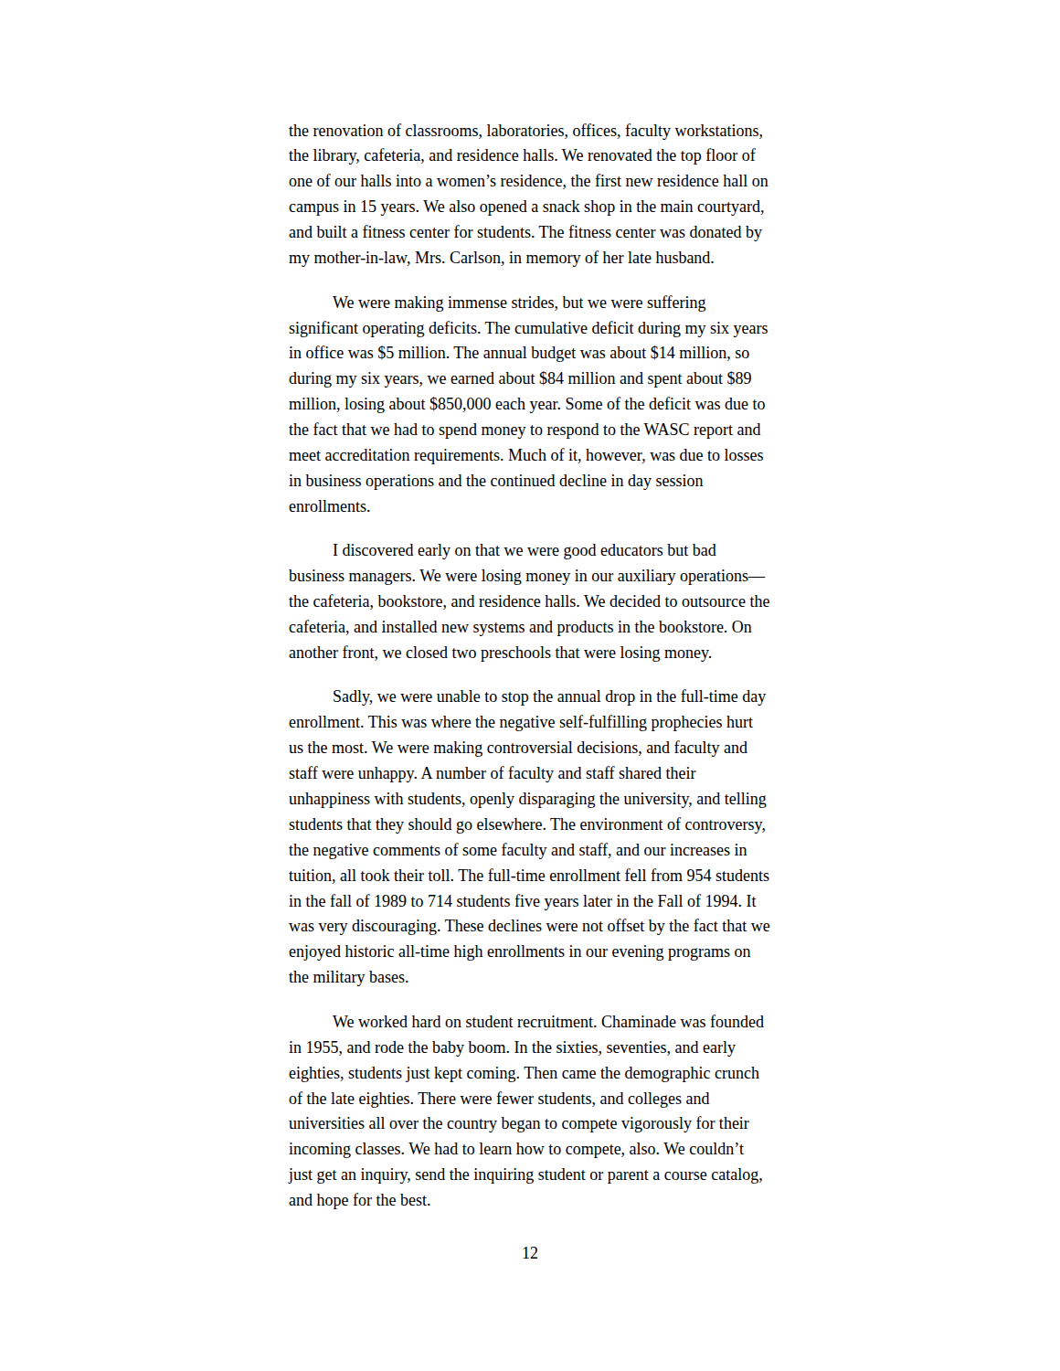the renovation of classrooms, laboratories, offices, faculty workstations, the library, cafeteria, and residence halls. We renovated the top floor of one of our halls into a women’s residence, the first new residence hall on campus in 15 years. We also opened a snack shop in the main courtyard, and built a fitness center for students. The fitness center was donated by my mother-in-law, Mrs. Carlson, in memory of her late husband.
We were making immense strides, but we were suffering significant operating deficits. The cumulative deficit during my six years in office was $5 million. The annual budget was about $14 million, so during my six years, we earned about $84 million and spent about $89 million, losing about $850,000 each year. Some of the deficit was due to the fact that we had to spend money to respond to the WASC report and meet accreditation requirements. Much of it, however, was due to losses in business operations and the continued decline in day session enrollments.
I discovered early on that we were good educators but bad business managers. We were losing money in our auxiliary operations—the cafeteria, bookstore, and residence halls. We decided to outsource the cafeteria, and installed new systems and products in the bookstore. On another front, we closed two preschools that were losing money.
Sadly, we were unable to stop the annual drop in the full-time day enrollment. This was where the negative self-fulfilling prophecies hurt us the most. We were making controversial decisions, and faculty and staff were unhappy. A number of faculty and staff shared their unhappiness with students, openly disparaging the university, and telling students that they should go elsewhere. The environment of controversy, the negative comments of some faculty and staff, and our increases in tuition, all took their toll. The full-time enrollment fell from 954 students in the fall of 1989 to 714 students five years later in the Fall of 1994. It was very discouraging. These declines were not offset by the fact that we enjoyed historic all-time high enrollments in our evening programs on the military bases.
We worked hard on student recruitment. Chaminade was founded in 1955, and rode the baby boom. In the sixties, seventies, and early eighties, students just kept coming. Then came the demographic crunch of the late eighties. There were fewer students, and colleges and universities all over the country began to compete vigorously for their incoming classes. We had to learn how to compete, also. We couldn’t just get an inquiry, send the inquiring student or parent a course catalog, and hope for the best.
12